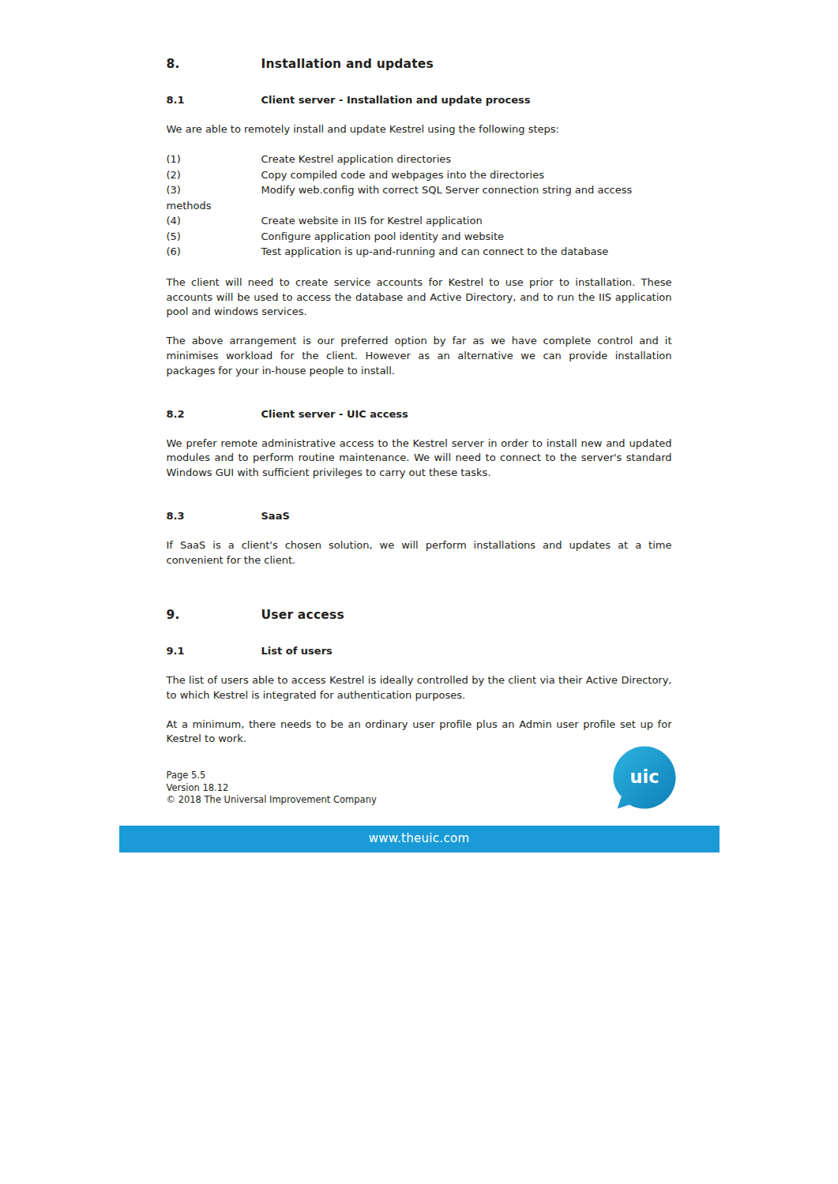8. Installation and updates
8.1 Client server - Installation and update process
We are able to remotely install and update Kestrel using the following steps:
(1) Create Kestrel application directories
(2) Copy compiled code and webpages into the directories
(3) Modify web.config with correct SQL Server connection string and access methods
(4) Create website in IIS for Kestrel application
(5) Configure application pool identity and website
(6) Test application is up-and-running and can connect to the database
The client will need to create service accounts for Kestrel to use prior to installation. These accounts will be used to access the database and Active Directory, and to run the IIS application pool and windows services.
The above arrangement is our preferred option by far as we have complete control and it minimises workload for the client. However as an alternative we can provide installation packages for your in-house people to install.
8.2 Client server - UIC access
We prefer remote administrative access to the Kestrel server in order to install new and updated modules and to perform routine maintenance. We will need to connect to the server's standard Windows GUI with sufficient privileges to carry out these tasks.
8.3 SaaS
If SaaS is a client's chosen solution, we will perform installations and updates at a time convenient for the client.
9. User access
9.1 List of users
The list of users able to access Kestrel is ideally controlled by the client via their Active Directory, to which Kestrel is integrated for authentication purposes.
At a minimum, there needs to be an ordinary user profile plus an Admin user profile set up for Kestrel to work.
Page 5.5
Version 18.12
© 2018 The Universal Improvement Company
uic
www.theuic.com